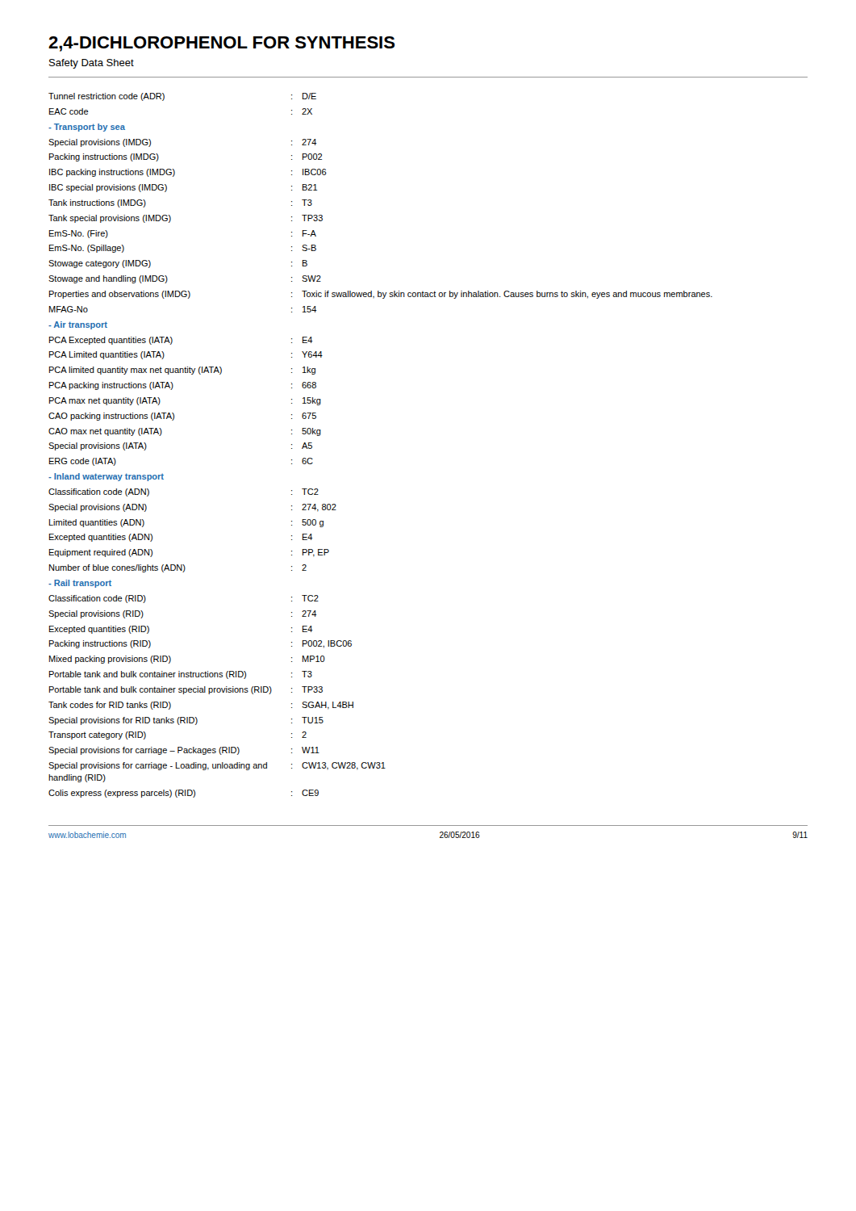2,4-DICHLOROPHENOL FOR SYNTHESIS
Safety Data Sheet
| Tunnel restriction code (ADR) | : | D/E |
| EAC code | : | 2X |
| - Transport by sea |
| Special provisions (IMDG) | : | 274 |
| Packing instructions (IMDG) | : | P002 |
| IBC packing instructions (IMDG) | : | IBC06 |
| IBC special provisions (IMDG) | : | B21 |
| Tank instructions (IMDG) | : | T3 |
| Tank special provisions (IMDG) | : | TP33 |
| EmS-No. (Fire) | : | F-A |
| EmS-No. (Spillage) | : | S-B |
| Stowage category (IMDG) | : | B |
| Stowage and handling (IMDG) | : | SW2 |
| Properties and observations (IMDG) | : | Toxic if swallowed, by skin contact or by inhalation. Causes burns to skin, eyes and mucous membranes. |
| MFAG-No | : | 154 |
| - Air transport |
| PCA Excepted quantities (IATA) | : | E4 |
| PCA Limited quantities (IATA) | : | Y644 |
| PCA limited quantity max net quantity (IATA) | : | 1kg |
| PCA packing instructions (IATA) | : | 668 |
| PCA max net quantity (IATA) | : | 15kg |
| CAO packing instructions (IATA) | : | 675 |
| CAO max net quantity (IATA) | : | 50kg |
| Special provisions (IATA) | : | A5 |
| ERG code (IATA) | : | 6C |
| - Inland waterway transport |
| Classification code (ADN) | : | TC2 |
| Special provisions (ADN) | : | 274, 802 |
| Limited quantities (ADN) | : | 500 g |
| Excepted quantities (ADN) | : | E4 |
| Equipment required (ADN) | : | PP, EP |
| Number of blue cones/lights (ADN) | : | 2 |
| - Rail transport |
| Classification code (RID) | : | TC2 |
| Special provisions (RID) | : | 274 |
| Excepted quantities (RID) | : | E4 |
| Packing instructions (RID) | : | P002, IBC06 |
| Mixed packing provisions (RID) | : | MP10 |
| Portable tank and bulk container instructions (RID) | : | T3 |
| Portable tank and bulk container special provisions (RID) | : | TP33 |
| Tank codes for RID tanks (RID) | : | SGAH, L4BH |
| Special provisions for RID tanks (RID) | : | TU15 |
| Transport category (RID) | : | 2 |
| Special provisions for carriage – Packages (RID) | : | W11 |
| Special provisions for carriage - Loading, unloading and handling (RID) | : | CW13, CW28, CW31 |
| Colis express (express parcels) (RID) | : | CE9 |
www.lobachemie.com 26/05/2016 9/11